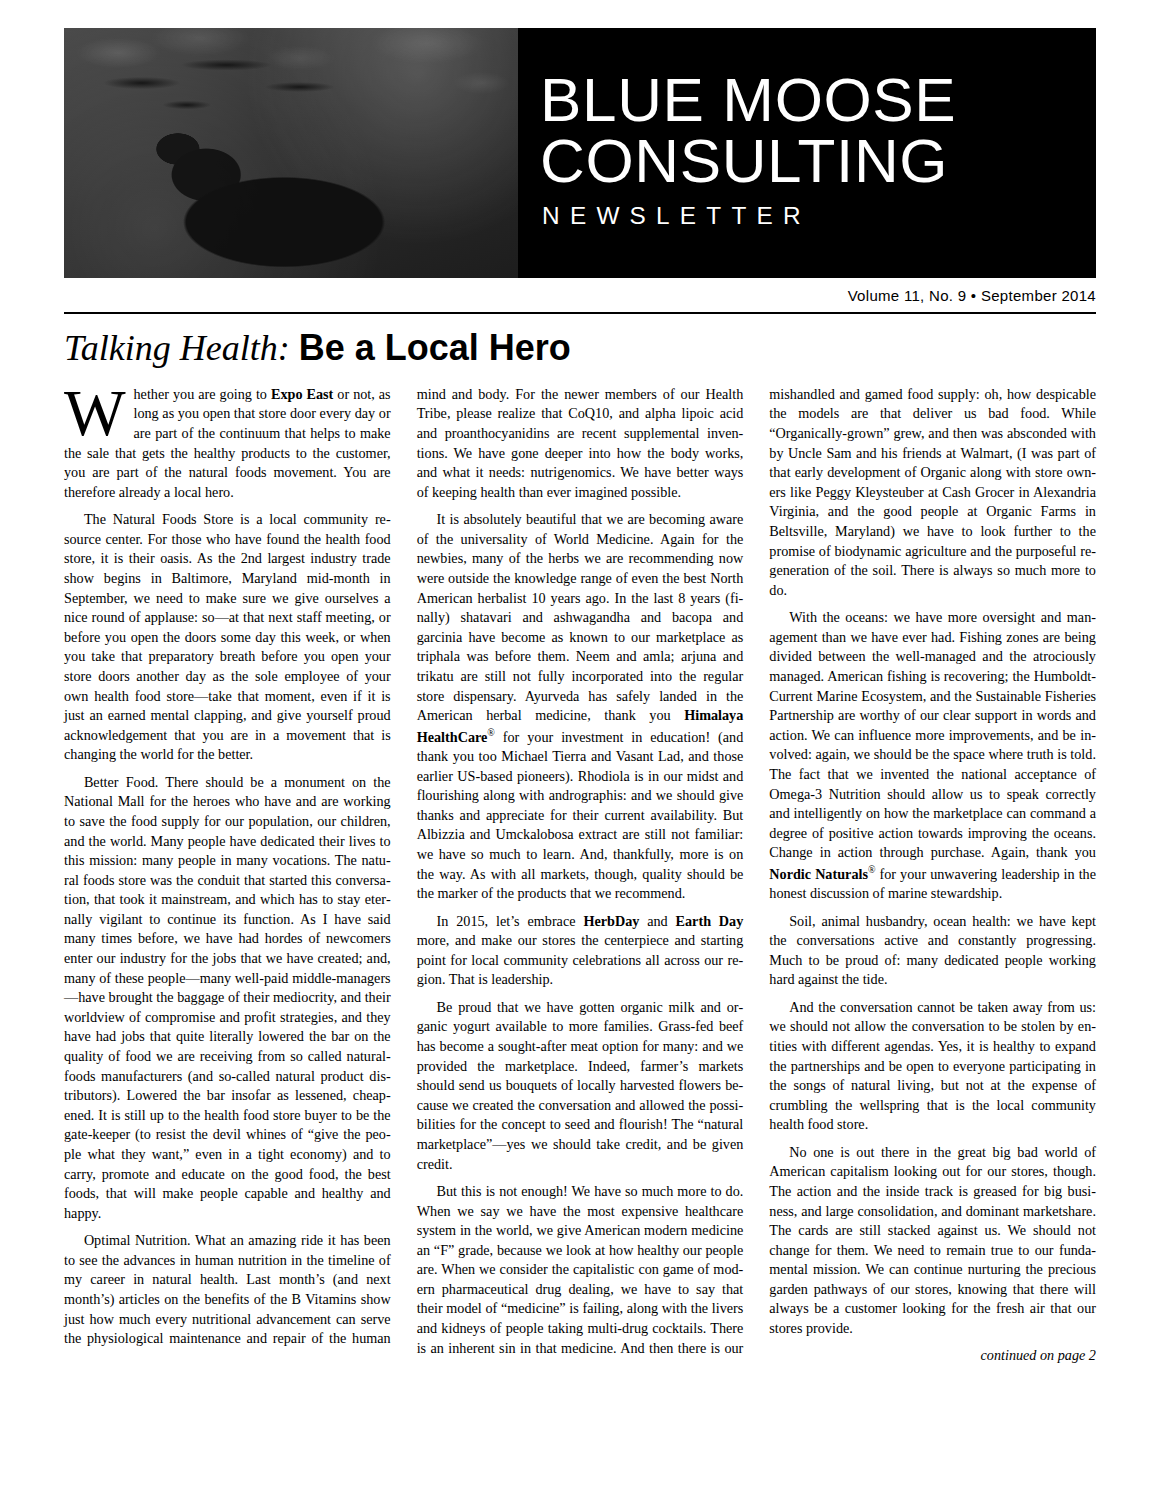Blue Moose
Consulting
Newsletter
Volume 11, No. 9 • September 2014
Talking Health: Be a Local Hero
Whether you are going to Expo East or not, as long as you open that store door every day or are part of the continuum that helps to make the sale that gets the healthy products to the customer, you are part of the natural foods movement. You are therefore already a local hero.
The Natural Foods Store is a local community resource center. For those who have found the health food store, it is their oasis. As the 2nd largest industry trade show begins in Baltimore, Maryland mid-month in September, we need to make sure we give ourselves a nice round of applause: so—at that next staff meeting, or before you open the doors some day this week, or when you take that preparatory breath before you open your store doors another day as the sole employee of your own health food store—take that moment, even if it is just an earned mental clapping, and give yourself proud acknowledgement that you are in a movement that is changing the world for the better.
Better Food. There should be a monument on the National Mall for the heroes who have and are working to save the food supply for our population, our children, and the world. Many people have dedicated their lives to this mission: many people in many vocations. The natural foods store was the conduit that started this conversation, that took it mainstream, and which has to stay eternally vigilant to continue its function. As I have said many times before, we have had hordes of newcomers enter our industry for the jobs that we have created; and, many of these people—many well-paid middle-managers—have brought the baggage of their mediocrity, and their worldview of compromise and profit strategies, and they have had jobs that quite literally lowered the bar on the quality of food we are receiving from so called natural-foods manufacturers (and so-called natural product distributors). Lowered the bar insofar as lessened, cheapened. It is still up to the health food store buyer to be the gate-keeper (to resist the devil whines of “give the people what they want,” even in a tight economy) and to carry, promote and educate on the good food, the best foods, that will make people capable and healthy and happy.
Optimal Nutrition. What an amazing ride it has been to see the advances in human nutrition in the timeline of my career in natural health. Last month’s (and next month’s) articles on the benefits of the B Vitamins show just how much every nutritional advancement can serve the physiological maintenance and repair of the human mind and body. For the newer members of our Health Tribe, please realize that CoQ10, and alpha lipoic acid and proanthocyanidins are recent supplemental inventions. We have gone deeper into how the body works, and what it needs: nutrigenomics. We have better ways of keeping health than ever imagined possible.
It is absolutely beautiful that we are becoming aware of the universality of World Medicine. Again for the newbies, many of the herbs we are recommending now were outside the knowledge range of even the best North American herbalist 10 years ago. In the last 8 years (finally) shatavari and ashwagandha and bacopa and garcinia have become as known to our marketplace as triphala was before them. Neem and amla; arjuna and trikatu are still not fully incorporated into the regular store dispensary. Ayurveda has safely landed in the American herbal medicine, thank you Himalaya HealthCare® for your investment in education! (and thank you too Michael Tierra and Vasant Lad, and those earlier US-based pioneers). Rhodiola is in our midst and flourishing along with andrographis: and we should give thanks and appreciate for their current availability. But Albizzia and Umckalobosa extract are still not familiar: we have so much to learn. And, thankfully, more is on the way. As with all markets, though, quality should be the marker of the products that we recommend.
In 2015, let’s embrace HerbDay and Earth Day more, and make our stores the centerpiece and starting point for local community celebrations all across our region. That is leadership.
Be proud that we have gotten organic milk and organic yogurt available to more families. Grass-fed beef has become a sought-after meat option for many: and we provided the marketplace. Indeed, farmer’s markets should send us bouquets of locally harvested flowers because we created the conversation and allowed the possibilities for the concept to seed and flourish! The “natural marketplace”—yes we should take credit, and be given credit.
But this is not enough! We have so much more to do. When we say we have the most expensive healthcare system in the world, we give American modern medicine an “F” grade, because we look at how healthy our people are. When we consider the capitalistic con game of modern pharmaceutical drug dealing, we have to say that their model of “medicine” is failing, along with the livers and kidneys of people taking multi-drug cocktails. There is an inherent sin in that medicine. And then there is our mishandled and gamed food supply: oh, how despicable the models are that deliver us bad food. While “Organically-grown” grew, and then was absconded with by Uncle Sam and his friends at Walmart, (I was part of that early development of Organic along with store owners like Peggy Kleysteuber at Cash Grocer in Alexandria Virginia, and the good people at Organic Farms in Beltsville, Maryland) we have to look further to the promise of biodynamic agriculture and the purposeful regeneration of the soil. There is always so much more to do.
With the oceans: we have more oversight and management than we have ever had. Fishing zones are being divided between the well-managed and the atrociously managed. American fishing is recovering; the Humboldt-Current Marine Ecosystem, and the Sustainable Fisheries Partnership are worthy of our clear support in words and action. We can influence more improvements, and be involved: again, we should be the space where truth is told. The fact that we invented the national acceptance of Omega-3 Nutrition should allow us to speak correctly and intelligently on how the marketplace can command a degree of positive action towards improving the oceans. Change in action through purchase. Again, thank you Nordic Naturals® for your unwavering leadership in the honest discussion of marine stewardship.
Soil, animal husbandry, ocean health: we have kept the conversations active and constantly progressing. Much to be proud of: many dedicated people working hard against the tide.
And the conversation cannot be taken away from us: we should not allow the conversation to be stolen by entities with different agendas. Yes, it is healthy to expand the partnerships and be open to everyone participating in the songs of natural living, but not at the expense of crumbling the wellspring that is the local community health food store.
No one is out there in the great big bad world of American capitalism looking out for our stores, though. The action and the inside track is greased for big business, and large consolidation, and dominant marketshare. The cards are still stacked against us. We should not change for them. We need to remain true to our fundamental mission. We can continue nurturing the precious garden pathways of our stores, knowing that there will always be a customer looking for the fresh air that our stores provide.
continued on page 2